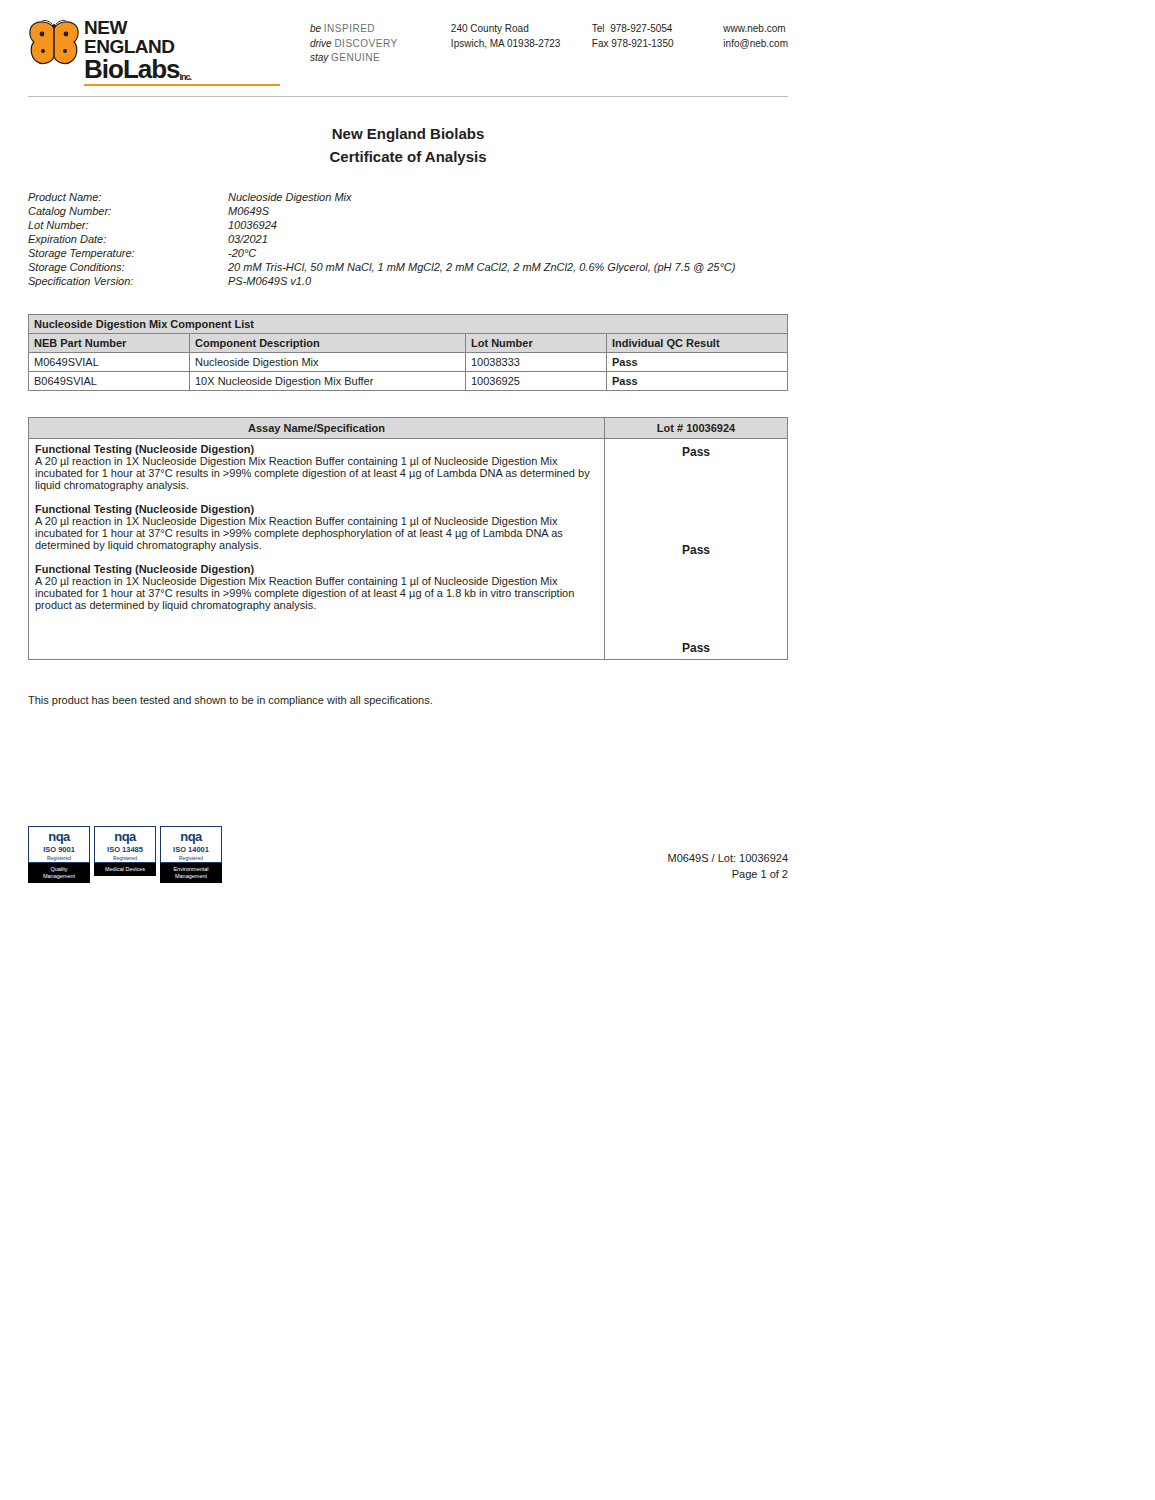NEW
ENGLAND
BioLabsInc.
be INSPIRED
drive DISCOVERY
stay GENUINE
240 County Road
Ipswich, MA 01938-2723
Tel 978-927-5054
Fax 978-921-1350
www.neb.com
info@neb.com
New England Biolabs
Certificate of Analysis
| Product Name: | Nucleoside Digestion Mix |
| Catalog Number: | M0649S |
| Lot Number: | 10036924 |
| Expiration Date: | 03/2021 |
| Storage Temperature: | -20°C |
| Storage Conditions: | 20 mM Tris-HCl, 50 mM NaCl, 1 mM MgCl2, 2 mM CaCl2, 2 mM ZnCl2, 0.6% Glycerol, (pH 7.5 @ 25°C) |
| Specification Version: | PS-M0649S v1.0 |
| Nucleoside Digestion Mix Component List |
| --- |
| NEB Part Number | Component Description | Lot Number | Individual QC Result |
| M0649SVIAL | Nucleoside Digestion Mix | 10038333 | Pass |
| B0649SVIAL | 10X Nucleoside Digestion Mix Buffer | 10036925 | Pass |
| Assay Name/Specification | Lot # 10036924 |
| --- | --- |
| Functional Testing (Nucleoside Digestion) A 20 µl reaction in 1X Nucleoside Digestion Mix Reaction Buffer containing 1 µl of Nucleoside Digestion Mix incubated for 1 hour at 37°C results in >99% complete digestion of at least 4 µg of Lambda DNA as determined by liquid chromatography analysis. Functional Testing (Nucleoside Digestion) A 20 µl reaction in 1X Nucleoside Digestion Mix Reaction Buffer containing 1 µl of Nucleoside Digestion Mix incubated for 1 hour at 37°C results in >99% complete dephosphorylation of at least 4 µg of Lambda DNA as determined by liquid chromatography analysis. Functional Testing (Nucleoside Digestion) A 20 µl reaction in 1X Nucleoside Digestion Mix Reaction Buffer containing 1 µl of Nucleoside Digestion Mix incubated for 1 hour at 37°C results in >99% complete digestion of at least 4 µg of a 1.8 kb in vitro transcription product as determined by liquid chromatography analysis. | Pass Pass Pass |
This product has been tested and shown to be in compliance with all specifications.
nqa
ISO 9001
Registered
Quality
Management
nqa
ISO 13485
Registered
Medical Devices
nqa
ISO 14001
Registered
Environmental
Management
M0649S / Lot: 10036924
Page 1 of 2